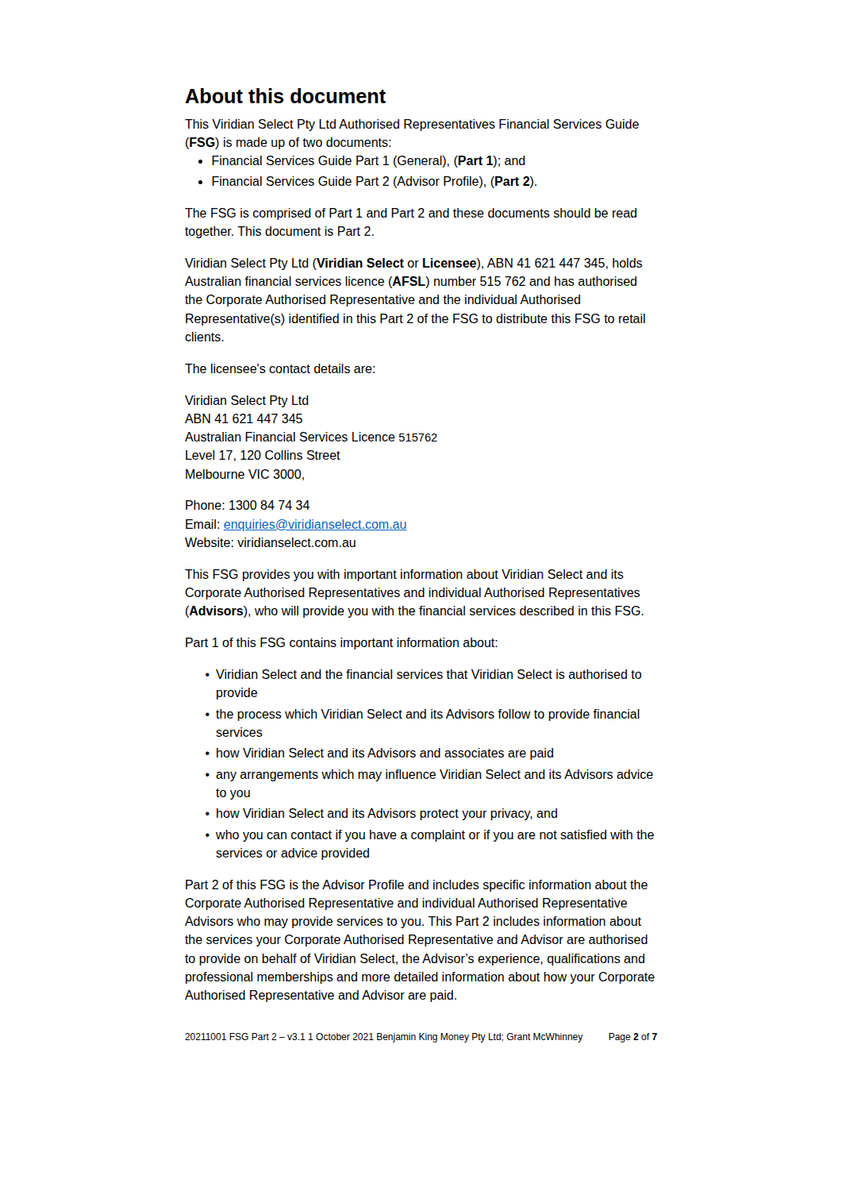About this document
This Viridian Select Pty Ltd Authorised Representatives Financial Services Guide (FSG) is made up of two documents:
Financial Services Guide Part 1 (General), (Part 1); and
Financial Services Guide Part 2 (Advisor Profile), (Part 2).
The FSG is comprised of Part 1 and Part 2 and these documents should be read together. This document is Part 2.
Viridian Select Pty Ltd (Viridian Select or Licensee), ABN 41 621 447 345, holds Australian financial services licence (AFSL) number 515 762 and has authorised the Corporate Authorised Representative and the individual Authorised Representative(s) identified in this Part 2 of the FSG to distribute this FSG to retail clients.
The licensee's contact details are:
Viridian Select Pty Ltd
ABN 41 621 447 345
Australian Financial Services Licence 515762
Level 17, 120 Collins Street
Melbourne VIC 3000,
Phone: 1300 84 74 34
Email: enquiries@viridianselect.com.au
Website: viridianselect.com.au
This FSG provides you with important information about Viridian Select and its Corporate Authorised Representatives and individual Authorised Representatives (Advisors), who will provide you with the financial services described in this FSG.
Part 1 of this FSG contains important information about:
Viridian Select and the financial services that Viridian Select is authorised to provide
the process which Viridian Select and its Advisors follow to provide financial services
how Viridian Select and its Advisors and associates are paid
any arrangements which may influence Viridian Select and its Advisors advice to you
how Viridian Select and its Advisors protect your privacy, and
who you can contact if you have a complaint or if you are not satisfied with the services or advice provided
Part 2 of this FSG is the Advisor Profile and includes specific information about the Corporate Authorised Representative and individual Authorised Representative Advisors who may provide services to you. This Part 2 includes information about the services your Corporate Authorised Representative and Advisor are authorised to provide on behalf of Viridian Select, the Advisor’s experience, qualifications and professional memberships and more detailed information about how your Corporate Authorised Representative and Advisor are paid.
20211001 FSG Part 2 – v3.1 1 October 2021 Benjamin King Money Pty Ltd; Grant McWhinney
Page 2 of 7